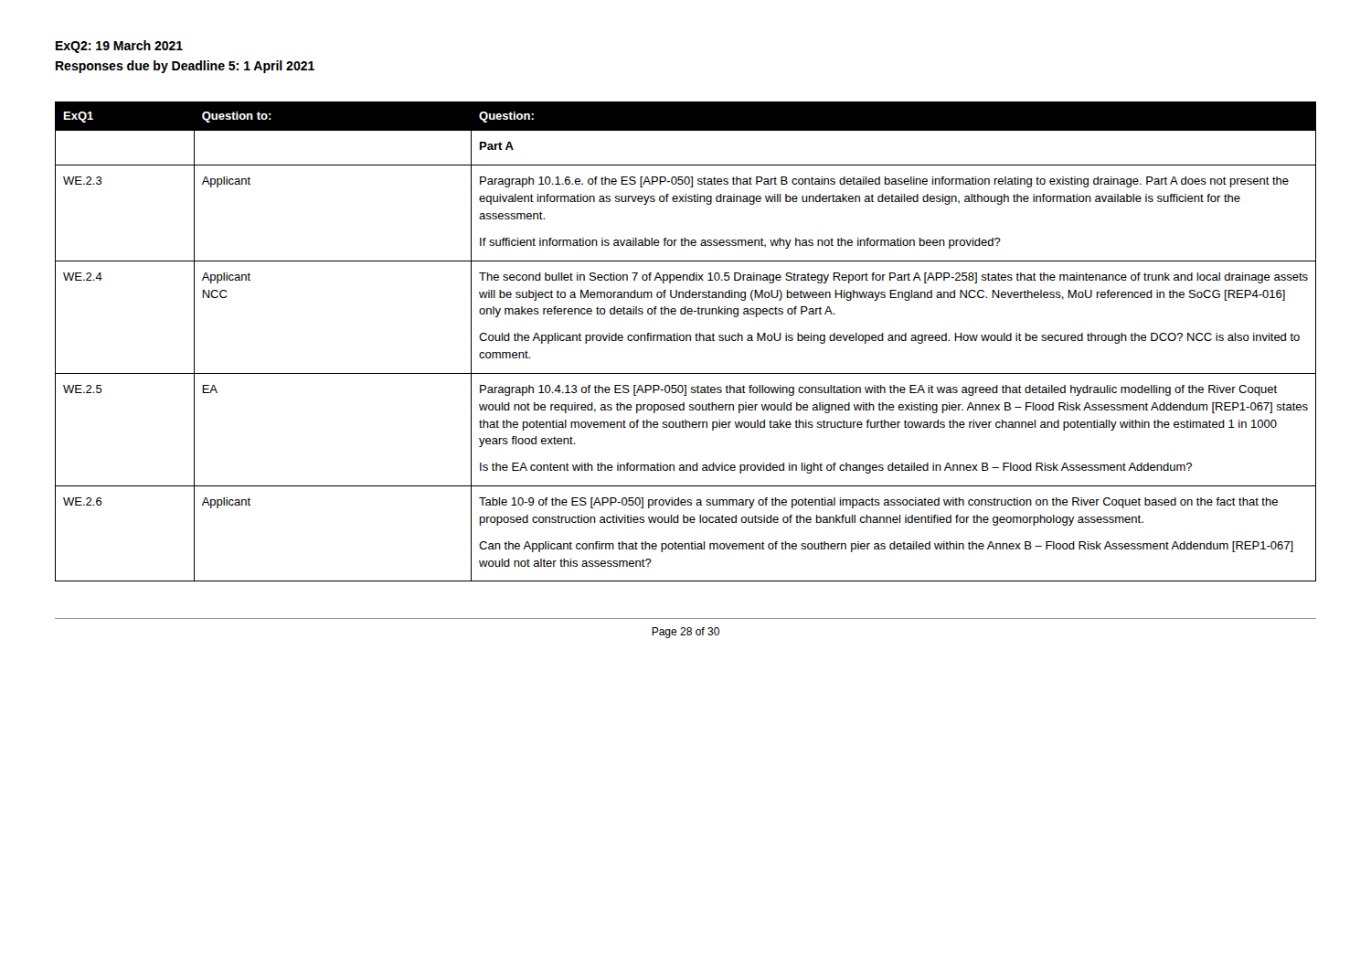ExQ2: 19 March 2021
Responses due by Deadline 5: 1 April 2021
| ExQ1 | Question to: | Question: |
| --- | --- | --- |
| | | Part A |
| WE.2.3 | Applicant | Paragraph 10.1.6.e. of the ES [APP-050] states that Part B contains detailed baseline information relating to existing drainage. Part A does not present the equivalent information as surveys of existing drainage will be undertaken at detailed design, although the information available is sufficient for the assessment. If sufficient information is available for the assessment, why has not the information been provided? |
| WE.2.4 | Applicant NCC | The second bullet in Section 7 of Appendix 10.5 Drainage Strategy Report for Part A [APP-258] states that the maintenance of trunk and local drainage assets will be subject to a Memorandum of Understanding (MoU) between Highways England and NCC. Nevertheless, MoU referenced in the SoCG [REP4-016] only makes reference to details of the de-trunking aspects of Part A. Could the Applicant provide confirmation that such a MoU is being developed and agreed. How would it be secured through the DCO? NCC is also invited to comment. |
| WE.2.5 | EA | Paragraph 10.4.13 of the ES [APP-050] states that following consultation with the EA it was agreed that detailed hydraulic modelling of the River Coquet would not be required, as the proposed southern pier would be aligned with the existing pier. Annex B – Flood Risk Assessment Addendum [REP1-067] states that the potential movement of the southern pier would take this structure further towards the river channel and potentially within the estimated 1 in 1000 years flood extent. Is the EA content with the information and advice provided in light of changes detailed in Annex B – Flood Risk Assessment Addendum? |
| WE.2.6 | Applicant | Table 10-9 of the ES [APP-050] provides a summary of the potential impacts associated with construction on the River Coquet based on the fact that the proposed construction activities would be located outside of the bankfull channel identified for the geomorphology assessment. Can the Applicant confirm that the potential movement of the southern pier as detailed within the Annex B – Flood Risk Assessment Addendum [REP1-067] would not alter this assessment? |
Page 28 of 30